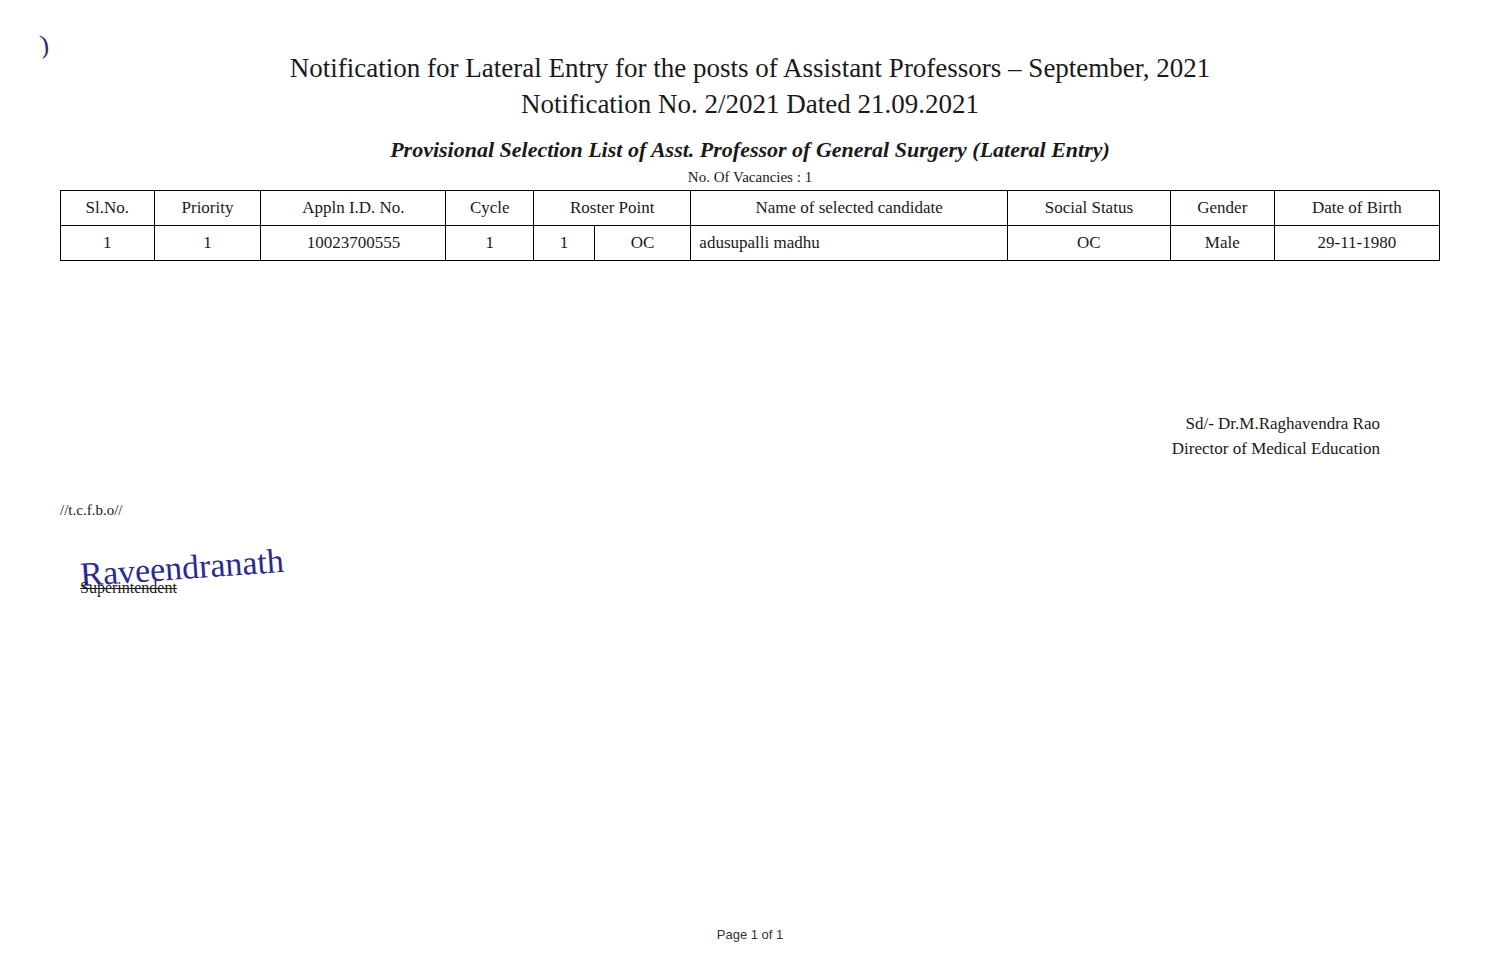)
Notification for Lateral Entry for the posts of Assistant Professors – September, 2021
Notification No. 2/2021 Dated 21.09.2021
Provisional Selection List of Asst. Professor of General Surgery (Lateral Entry)
No. Of Vacancies : 1
| Sl.No. | Priority | Appln I.D. No. | Cycle | Roster Point | Name of selected candidate | Social Status | Gender | Date of Birth |
| --- | --- | --- | --- | --- | --- | --- | --- | --- |
| 1 | 1 | 10023700555 | 1 | 1 | OC | adusupalli madhu | OC | Male | 29-11-1980 |
Sd/- Dr.M.Raghavendra Rao
Director of Medical Education
//t.c.f.b.o//
Raveendranath Superintendent
Page 1 of 1